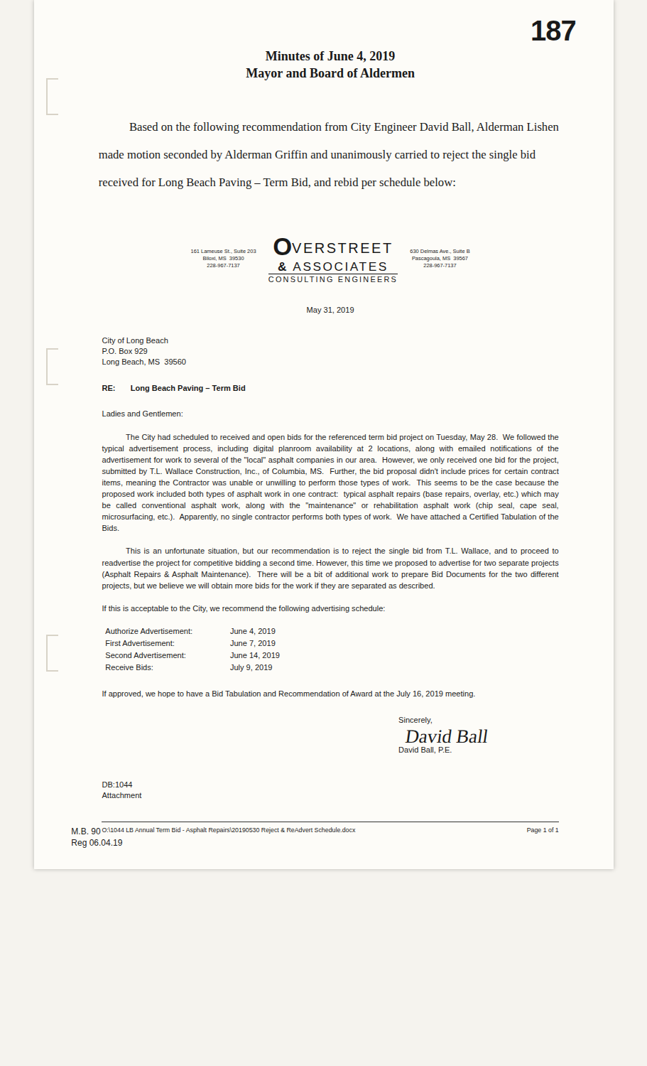187
Minutes of June 4, 2019
Mayor and Board of Aldermen
Based on the following recommendation from City Engineer David Ball, Alderman Lishen made motion seconded by Alderman Griffin and unanimously carried to reject the single bid received for Long Beach Paving – Term Bid, and rebid per schedule below:
161 Lameuse St., Suite 203
Biloxi, MS 39530
228-967-7137
OVERSTREET
& ASSOCIATES
CONSULTING ENGINEERS
630 Delmas Ave., Suite B
Pascagoula, MS 39567
228-967-7137
May 31, 2019
City of Long Beach
P.O. Box 929
Long Beach, MS 39560
RE: Long Beach Paving – Term Bid
Ladies and Gentlemen:
The City had scheduled to received and open bids for the referenced term bid project on Tuesday, May 28. We followed the typical advertisement process, including digital planroom availability at 2 locations, along with emailed notifications of the advertisement for work to several of the "local" asphalt companies in our area. However, we only received one bid for the project, submitted by T.L. Wallace Construction, Inc., of Columbia, MS. Further, the bid proposal didn't include prices for certain contract items, meaning the Contractor was unable or unwilling to perform those types of work. This seems to be the case because the proposed work included both types of asphalt work in one contract: typical asphalt repairs (base repairs, overlay, etc.) which may be called conventional asphalt work, along with the "maintenance" or rehabilitation asphalt work (chip seal, cape seal, microsurfacing, etc.). Apparently, no single contractor performs both types of work. We have attached a Certified Tabulation of the Bids.
This is an unfortunate situation, but our recommendation is to reject the single bid from T.L. Wallace, and to proceed to readvertise the project for competitive bidding a second time. However, this time we proposed to advertise for two separate projects (Asphalt Repairs & Asphalt Maintenance). There will be a bit of additional work to prepare Bid Documents for the two different projects, but we believe we will obtain more bids for the work if they are separated as described.
If this is acceptable to the City, we recommend the following advertising schedule:
| Authorize Advertisement: | June 4, 2019 |
| First Advertisement: | June 7, 2019 |
| Second Advertisement: | June 14, 2019 |
| Receive Bids: | July 9, 2019 |
If approved, we hope to have a Bid Tabulation and Recommendation of Award at the July 16, 2019 meeting.
Sincerely,
David Ball
David Ball, P.E.
DB:1044
Attachment
O:\1044 LB Annual Term Bid - Asphalt Repairs\20190530 Reject & ReAdvert Schedule.docx Page 1 of 1
M.B. 90
Reg 06.04.19